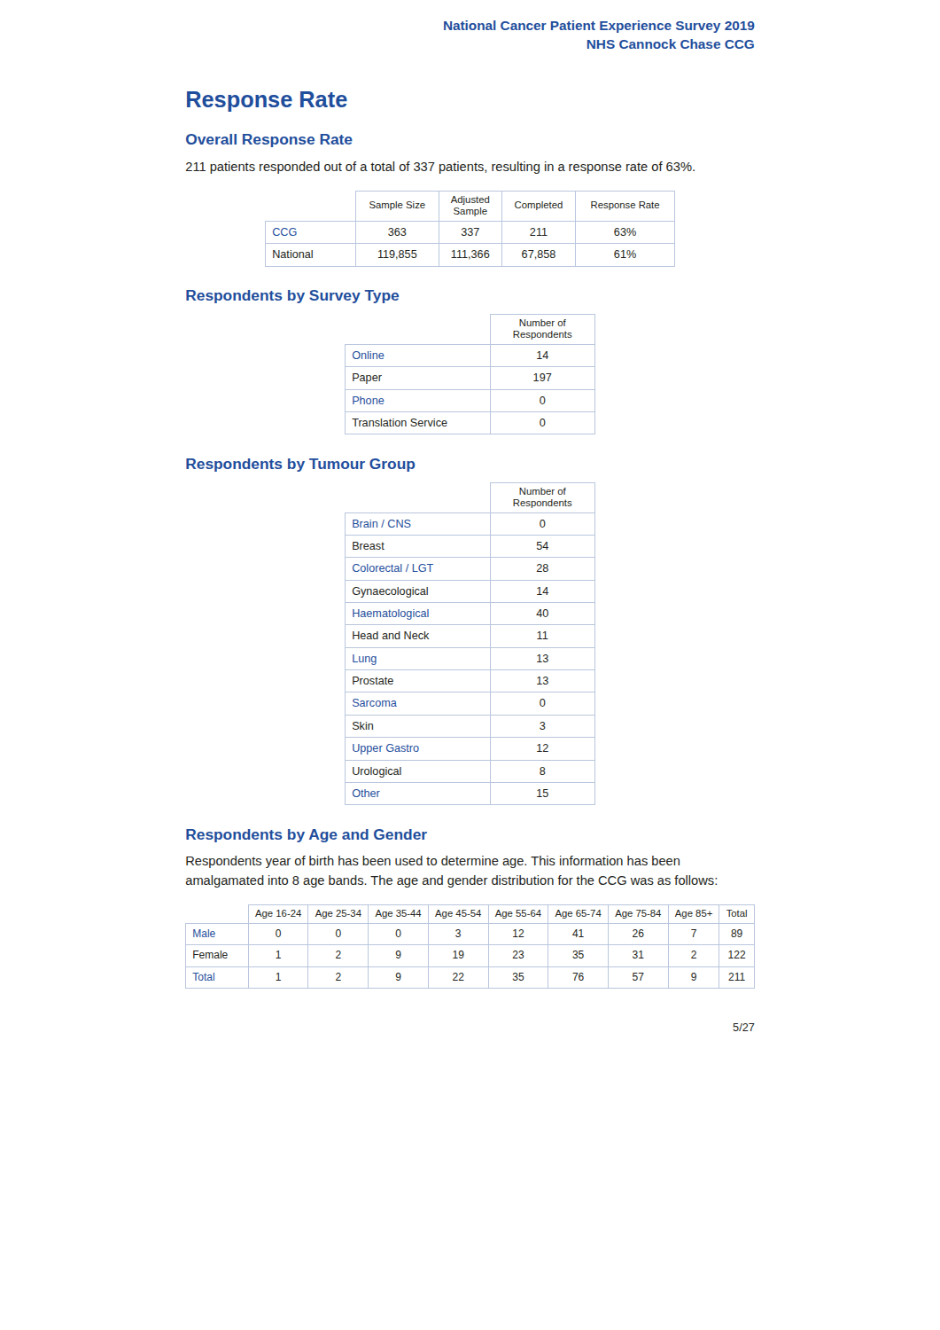National Cancer Patient Experience Survey 2019
NHS Cannock Chase CCG
Response Rate
Overall Response Rate
211 patients responded out of a total of 337 patients, resulting in a response rate of 63%.
| | Sample Size | Adjusted Sample | Completed | Response Rate |
| --- | --- | --- | --- | --- |
| CCG | 363 | 337 | 211 | 63% |
| National | 119,855 | 111,366 | 67,858 | 61% |
Respondents by Survey Type
| | Number of Respondents |
| --- | --- |
| Online | 14 |
| Paper | 197 |
| Phone | 0 |
| Translation Service | 0 |
Respondents by Tumour Group
| | Number of Respondents |
| --- | --- |
| Brain / CNS | 0 |
| Breast | 54 |
| Colorectal / LGT | 28 |
| Gynaecological | 14 |
| Haematological | 40 |
| Head and Neck | 11 |
| Lung | 13 |
| Prostate | 13 |
| Sarcoma | 0 |
| Skin | 3 |
| Upper Gastro | 12 |
| Urological | 8 |
| Other | 15 |
Respondents by Age and Gender
Respondents year of birth has been used to determine age. This information has been amalgamated into 8 age bands. The age and gender distribution for the CCG was as follows:
| | Age 16-24 | Age 25-34 | Age 35-44 | Age 45-54 | Age 55-64 | Age 65-74 | Age 75-84 | Age 85+ | Total |
| --- | --- | --- | --- | --- | --- | --- | --- | --- | --- |
| Male | 0 | 0 | 0 | 3 | 12 | 41 | 26 | 7 | 89 |
| Female | 1 | 2 | 9 | 19 | 23 | 35 | 31 | 2 | 122 |
| Total | 1 | 2 | 9 | 22 | 35 | 76 | 57 | 9 | 211 |
5/27